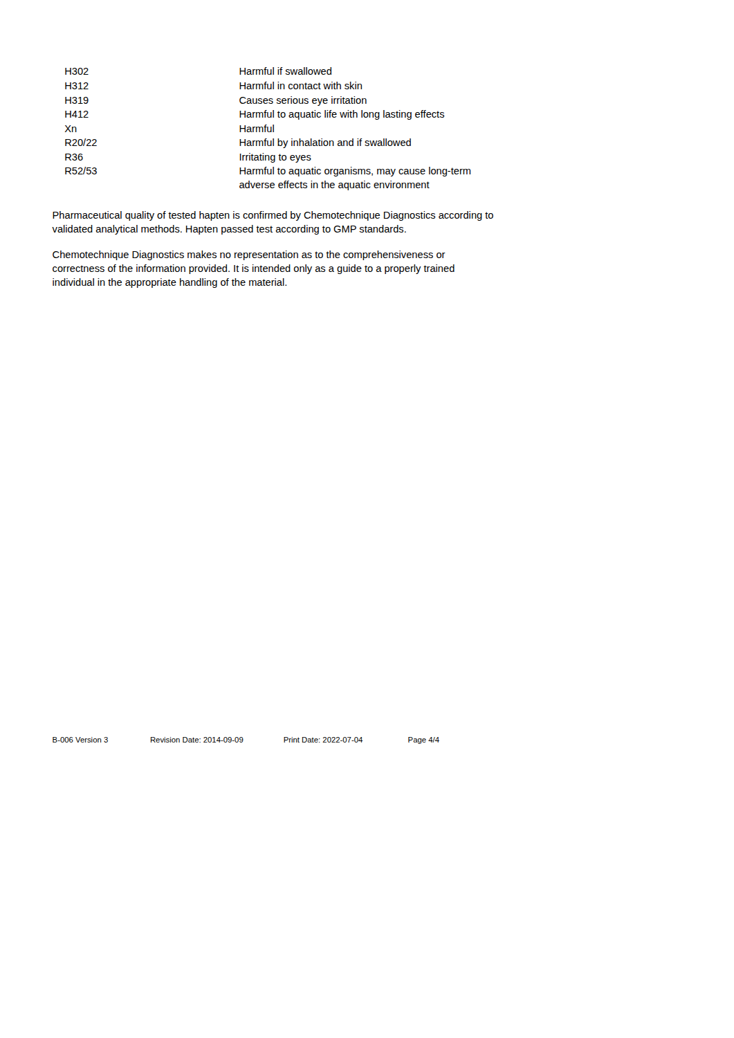| H302 | Harmful if swallowed |
| H312 | Harmful in contact with skin |
| H319 | Causes serious eye irritation |
| H412 | Harmful to aquatic life with long lasting effects |
| Xn | Harmful |
| R20/22 | Harmful by inhalation and if swallowed |
| R36 | Irritating to eyes |
| R52/53 | Harmful to aquatic organisms, may cause long-term adverse effects in the aquatic environment |
Pharmaceutical quality of tested hapten is confirmed by Chemotechnique Diagnostics according to validated analytical methods. Hapten passed test according to GMP standards.
Chemotechnique Diagnostics makes no representation as to the comprehensiveness or correctness of the information provided. It is intended only as a guide to a properly trained individual in the appropriate handling of the material.
| B-006 Version 3 | Revision Date: 2014-09-09 | Print Date: 2022-07-04 | Page 4/4 |